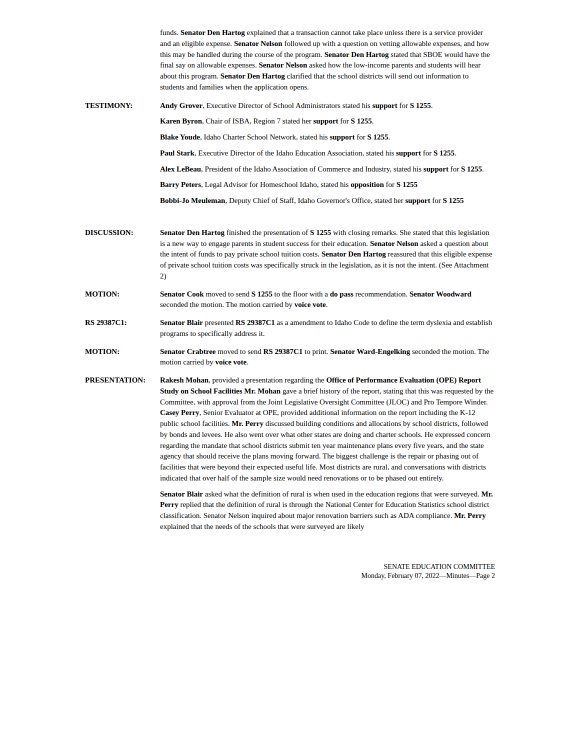funds. Senator Den Hartog explained that a transaction cannot take place unless there is a service provider and an eligible expense. Senator Nelson followed up with a question on vetting allowable expenses, and how this may be handled during the course of the program. Senator Den Hartog stated that SBOE would have the final say on allowable expenses. Senator Nelson asked how the low-income parents and students will hear about this program. Senator Den Hartog clarified that the school districts will send out information to students and families when the application opens.
TESTIMONY:
Andy Grover, Executive Director of School Administrators stated his support for S 1255.
Karen Byron, Chair of ISBA, Region 7 stated her support for S 1255.
Blake Youde, Idaho Charter School Network, stated his support for S 1255.
Paul Stark, Executive Director of the Idaho Education Association, stated his support for S 1255.
Alex LeBeau, President of the Idaho Association of Commerce and Industry, stated his support for S 1255.
Barry Peters, Legal Advisor for Homeschool Idaho, stated his opposition for S 1255
Bobbi-Jo Meuleman, Deputy Chief of Staff, Idaho Governor's Office, stated her support for S 1255
DISCUSSION:
Senator Den Hartog finished the presentation of S 1255 with closing remarks. She stated that this legislation is a new way to engage parents in student success for their education. Senator Nelson asked a question about the intent of funds to pay private school tuition costs. Senator Den Hartog reassured that this eligible expense of private school tuition costs was specifically struck in the legislation, as it is not the intent. (See Attachment 2)
MOTION:
Senator Cook moved to send S 1255 to the floor with a do pass recommendation. Senator Woodward seconded the motion. The motion carried by voice vote.
RS 29387C1:
Senator Blair presented RS 29387C1 as a amendment to Idaho Code to define the term dyslexia and establish programs to specifically address it.
MOTION:
Senator Crabtree moved to send RS 29387C1 to print. Senator Ward-Engelking seconded the motion. The motion carried by voice vote.
PRESENTATION:
Rakesh Mohan, provided a presentation regarding the Office of Performance Evaluation (OPE) Report Study on School Facilities Mr. Mohan gave a brief history of the report, stating that this was requested by the Committee, with approval from the Joint Legislative Oversight Committee (JLOC) and Pro Tempore Winder. Casey Perry, Senior Evaluator at OPE, provided additional information on the report including the K-12 public school facilities. Mr. Perry discussed building conditions and allocations by school districts, followed by bonds and levees. He also went over what other states are doing and charter schools. He expressed concern regarding the mandate that school districts submit ten year maintenance plans every five years, and the state agency that should receive the plans moving forward. The biggest challenge is the repair or phasing out of facilities that were beyond their expected useful life. Most districts are rural, and conversations with districts indicated that over half of the sample size would need renovations or to be phased out entirely.
Senator Blair asked what the definition of rural is when used in the education regions that were surveyed. Mr. Perry replied that the definition of rural is through the National Center for Education Statistics school district classification. Senator Nelson inquired about major renovation barriers such as ADA compliance. Mr. Perry explained that the needs of the schools that were surveyed are likely
SENATE EDUCATION COMMITTEE
Monday, February 07, 2022—Minutes—Page 2